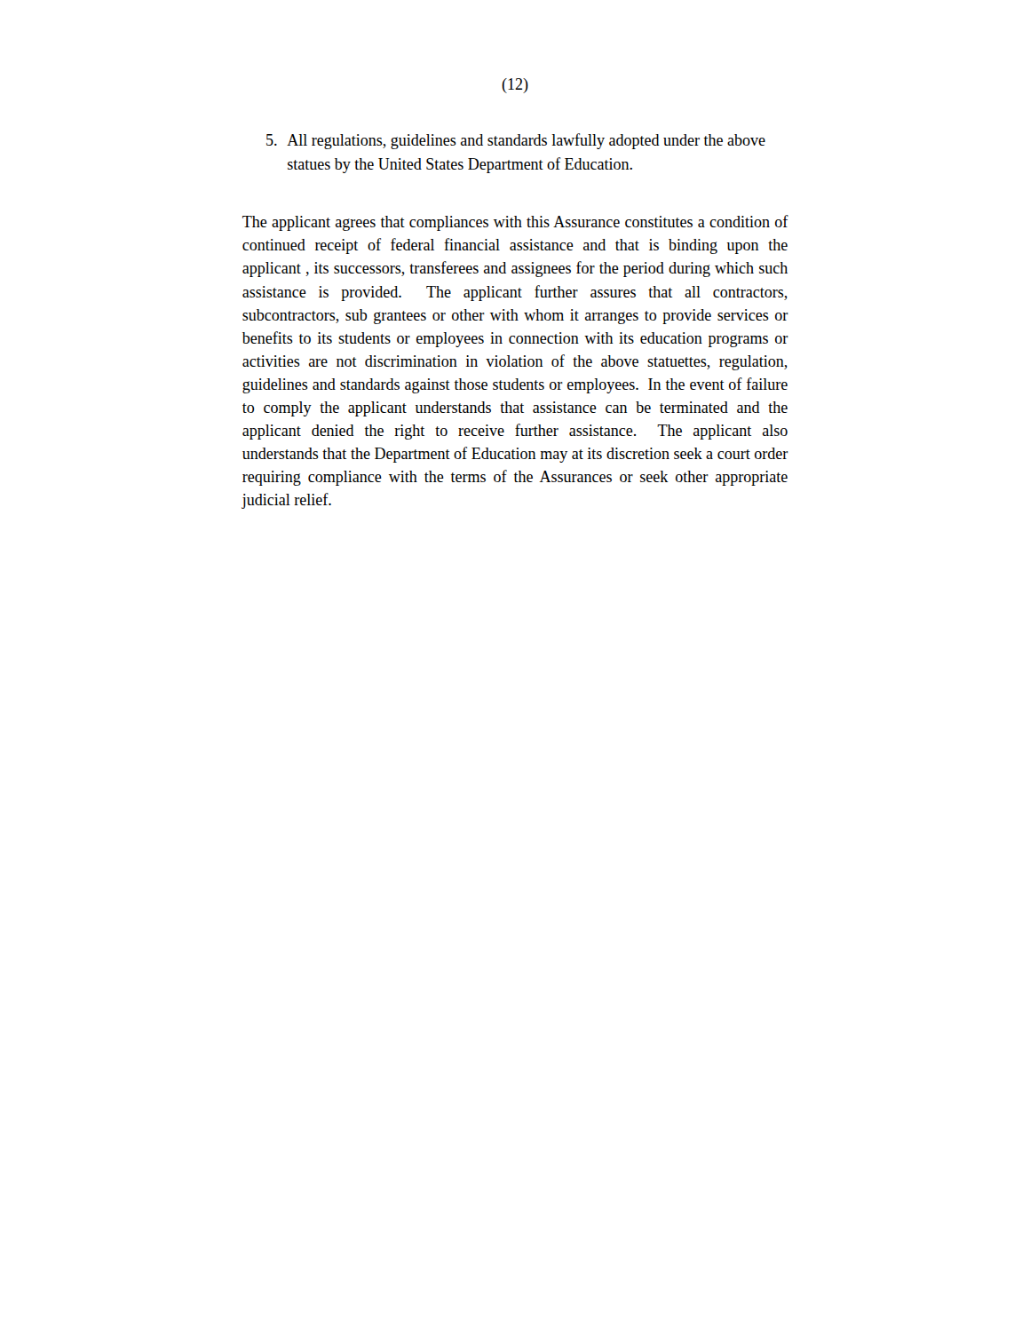(12)
All regulations, guidelines and standards lawfully adopted under the above statues by the United States Department of Education.
The applicant agrees that compliances with this Assurance constitutes a condition of continued receipt of federal financial assistance and that is binding upon the applicant , its successors, transferees and assignees for the period during which such assistance is provided. The applicant further assures that all contractors, subcontractors, sub grantees or other with whom it arranges to provide services or benefits to its students or employees in connection with its education programs or activities are not discrimination in violation of the above statuettes, regulation, guidelines and standards against those students or employees. In the event of failure to comply the applicant understands that assistance can be terminated and the applicant denied the right to receive further assistance. The applicant also understands that the Department of Education may at its discretion seek a court order requiring compliance with the terms of the Assurances or seek other appropriate judicial relief.